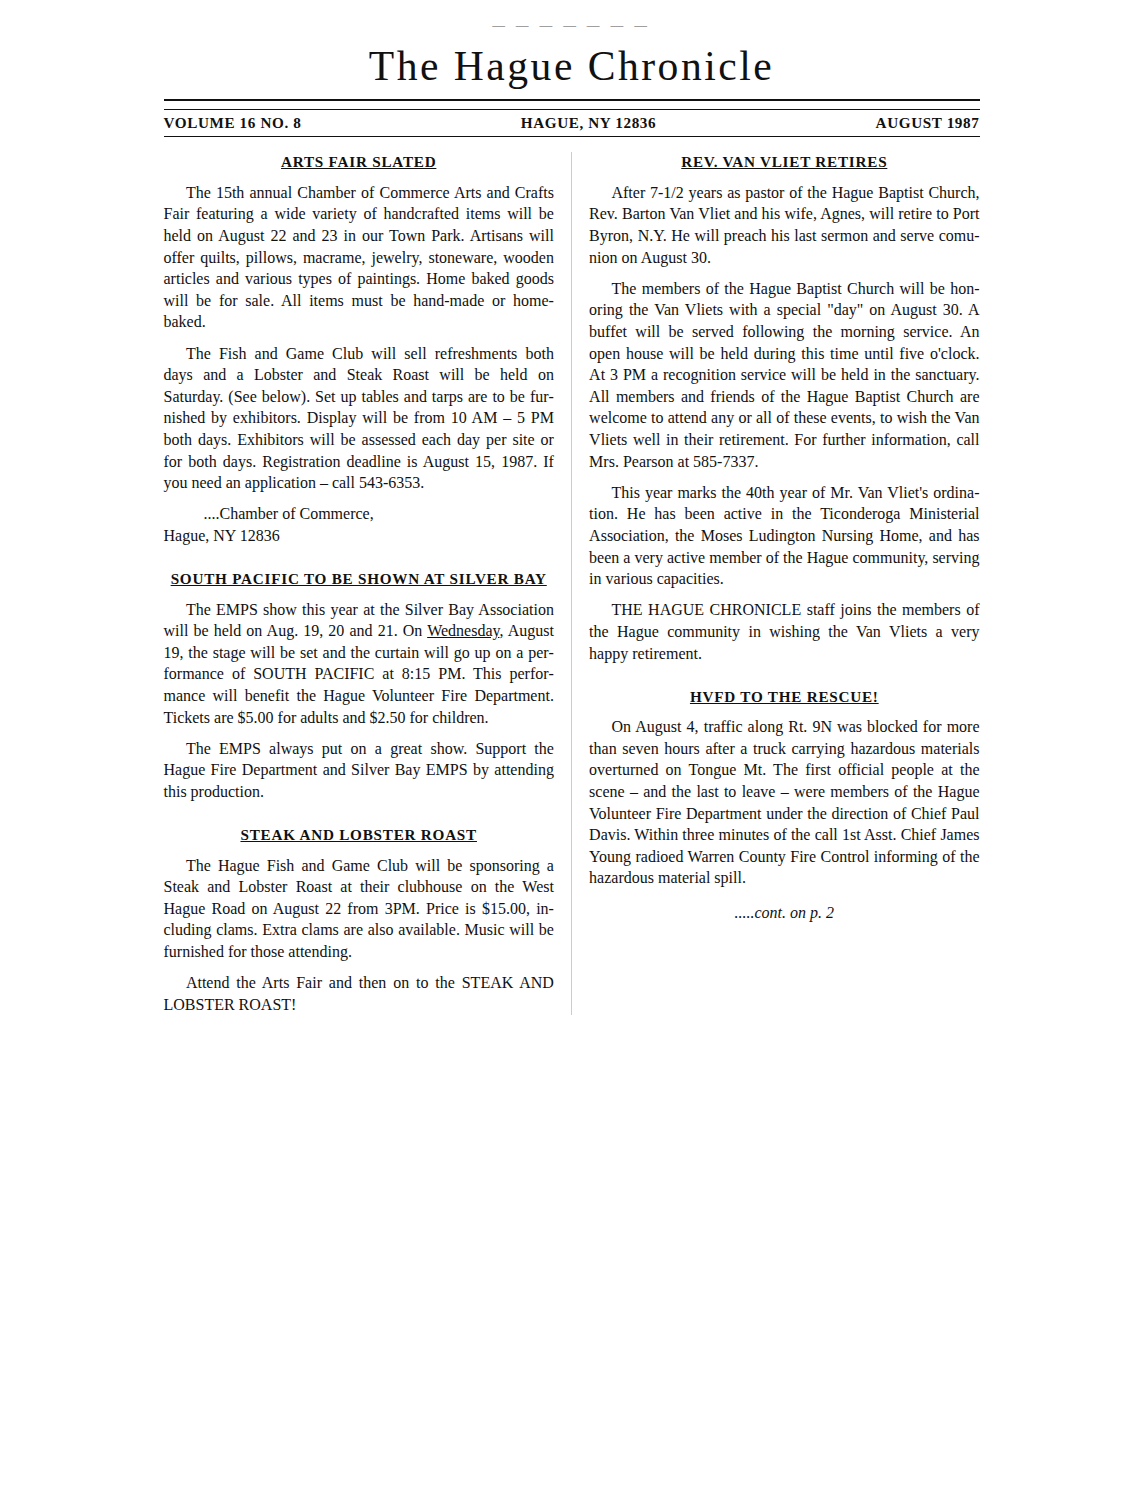— — — — — — —
The Hague Chronicle
VOLUME 16 NO. 8 HAGUE, NY 12836 AUGUST 1987
Arts Fair Slated
The 15th annual Chamber of Commerce Arts and Crafts Fair featuring a wide variety of handcrafted items will be held on August 22 and 23 in our Town Park. Artisans will offer quilts, pillows, macrame, jewelry, stoneware, wooden articles and various types of paintings. Home baked goods will be for sale. All items must be hand-made or home-baked.
The Fish and Game Club will sell refreshments both days and a Lobster and Steak Roast will be held on Saturday. (See below). Set up tables and tarps are to be furnished by exhibitors. Display will be from 10 AM – 5 PM both days. Exhibitors will be assessed each day per site or for both days. Registration deadline is August 15, 1987. If you need an application – call 543-6353.
....Chamber of Commerce,
Hague, NY 12836
South Pacific to be Shown at Silver Bay
The EMPS show this year at the Silver Bay Association will be held on Aug. 19, 20 and 21. On Wednesday, August 19, the stage will be set and the curtain will go up on a performance of SOUTH PACIFIC at 8:15 PM. This performance will benefit the Hague Volunteer Fire Department. Tickets are $5.00 for adults and $2.50 for children.
The EMPS always put on a great show. Support the Hague Fire Department and Silver Bay EMPS by attending this production.
Steak and Lobster Roast
The Hague Fish and Game Club will be sponsoring a Steak and Lobster Roast at their clubhouse on the West Hague Road on August 22 from 3PM. Price is $15.00, including clams. Extra clams are also available. Music will be furnished for those attending.
Attend the Arts Fair and then on to the STEAK AND LOBSTER ROAST!
Rev. Van Vliet Retires
After 7-1/2 years as pastor of the Hague Baptist Church, Rev. Barton Van Vliet and his wife, Agnes, will retire to Port Byron, N.Y. He will preach his last sermon and serve comunion on August 30.
The members of the Hague Baptist Church will be honoring the Van Vliets with a special "day" on August 30. A buffet will be served following the morning service. An open house will be held during this time until five o'clock. At 3 PM a recognition service will be held in the sanctuary. All members and friends of the Hague Baptist Church are welcome to attend any or all of these events, to wish the Van Vliets well in their retirement. For further information, call Mrs. Pearson at 585-7337.
This year marks the 40th year of Mr. Van Vliet's ordination. He has been active in the Ticonderoga Ministerial Association, the Moses Ludington Nursing Home, and has been a very active member of the Hague community, serving in various capacities.
THE HAGUE CHRONICLE staff joins the members of the Hague community in wishing the Van Vliets a very happy retirement.
HVFD to the Rescue!
On August 4, traffic along Rt. 9N was blocked for more than seven hours after a truck carrying hazardous materials overturned on Tongue Mt. The first official people at the scene – and the last to leave – were members of the Hague Volunteer Fire Department under the direction of Chief Paul Davis. Within three minutes of the call 1st Asst. Chief James Young radioed Warren County Fire Control informing of the hazardous material spill.
.....cont. on p. 2